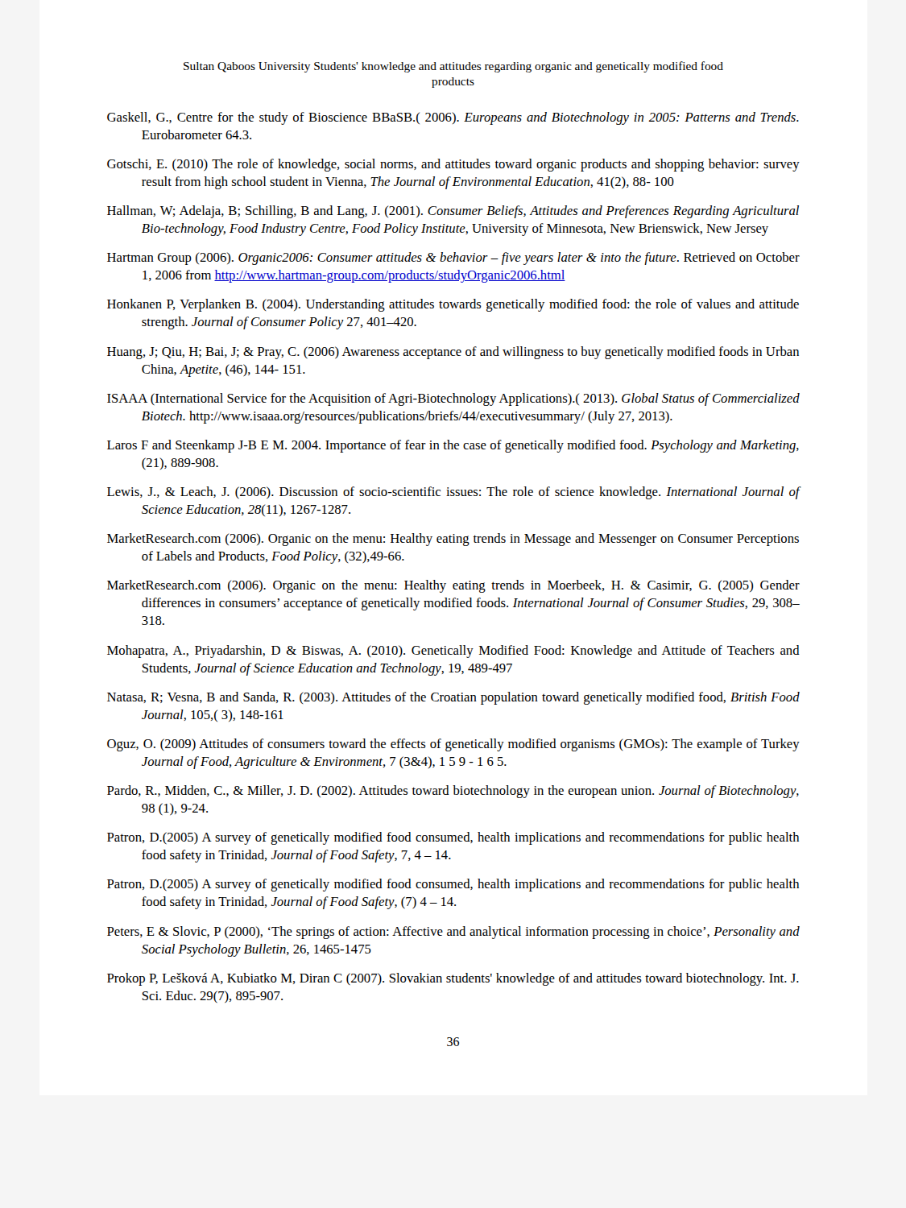Sultan Qaboos University Students' knowledge and attitudes regarding organic and genetically modified food
products
Gaskell, G., Centre for the study of Bioscience BBaSB.( 2006). Europeans and Biotechnology in 2005: Patterns and Trends. Eurobarometer 64.3.
Gotschi, E. (2010) The role of knowledge, social norms, and attitudes toward organic products and shopping behavior: survey result from high school student in Vienna, The Journal of Environmental Education, 41(2), 88- 100
Hallman, W; Adelaja, B; Schilling, B and Lang, J. (2001). Consumer Beliefs, Attitudes and Preferences Regarding Agricultural Bio-technology, Food Industry Centre, Food Policy Institute, University of Minnesota, New Brienswick, New Jersey
Hartman Group (2006). Organic2006: Consumer attitudes & behavior – five years later & into the future. Retrieved on October 1, 2006 from http://www.hartman-group.com/products/studyOrganic2006.html
Honkanen P, Verplanken B. (2004). Understanding attitudes towards genetically modified food: the role of values and attitude strength. Journal of Consumer Policy 27, 401–420.
Huang, J; Qiu, H; Bai, J; & Pray, C. (2006) Awareness acceptance of and willingness to buy genetically modified foods in Urban China, Apetite, (46), 144- 151.
ISAAA (International Service for the Acquisition of Agri-Biotechnology Applications).( 2013). Global Status of Commercialized Biotech. http://www.isaaa.org/resources/publications/briefs/44/executivesummary/ (July 27, 2013).
Laros F and Steenkamp J-B E M. 2004. Importance of fear in the case of genetically modified food. Psychology and Marketing, (21), 889-908.
Lewis, J., & Leach, J. (2006). Discussion of socio-scientific issues: The role of science knowledge. International Journal of Science Education, 28(11), 1267-1287.
MarketResearch.com (2006). Organic on the menu: Healthy eating trends in Message and Messenger on Consumer Perceptions of Labels and Products, Food Policy, (32),49-66.
MarketResearch.com (2006). Organic on the menu: Healthy eating trends in Moerbeek, H. & Casimir, G. (2005) Gender differences in consumers’ acceptance of genetically modified foods. International Journal of Consumer Studies, 29, 308–318.
Mohapatra, A., Priyadarshin, D & Biswas, A. (2010). Genetically Modified Food: Knowledge and Attitude of Teachers and Students, Journal of Science Education and Technology, 19, 489-497
Natasa, R; Vesna, B and Sanda, R. (2003). Attitudes of the Croatian population toward genetically modified food, British Food Journal, 105,( 3), 148-161
Oguz, O. (2009) Attitudes of consumers toward the effects of genetically modified organisms (GMOs): The example of Turkey Journal of Food, Agriculture & Environment, 7 (3&4), 1 5 9 - 1 6 5.
Pardo, R., Midden, C., & Miller, J. D. (2002). Attitudes toward biotechnology in the european union. Journal of Biotechnology, 98 (1), 9-24.
Patron, D.(2005) A survey of genetically modified food consumed, health implications and recommendations for public health food safety in Trinidad, Journal of Food Safety, 7, 4 – 14.
Patron, D.(2005) A survey of genetically modified food consumed, health implications and recommendations for public health food safety in Trinidad, Journal of Food Safety, (7) 4 – 14.
Peters, E & Slovic, P (2000), ‘The springs of action: Affective and analytical information processing in choice’, Personality and Social Psychology Bulletin, 26, 1465-1475
Prokop P, Lešková A, Kubiatko M, Diran C (2007). Slovakian students' knowledge of and attitudes toward biotechnology. Int. J. Sci. Educ. 29(7), 895-907.
36